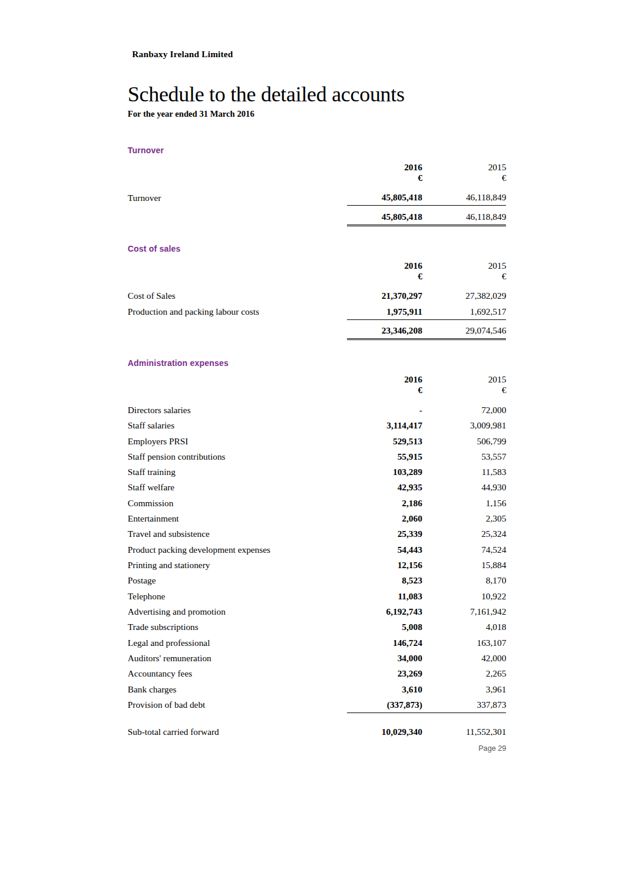Ranbaxy Ireland Limited
Schedule to the detailed accounts
For the year ended 31 March 2016
Turnover
| | 2016 | 2015 |
| | € | € |
| Turnover | 45,805,418 | 46,118,849 |
| | 45,805,418 | 46,118,849 |
Cost of sales
| | 2016 | 2015 |
| | € | € |
| Cost of Sales | 21,370,297 | 27,382,029 |
| Production and packing labour costs | 1,975,911 | 1,692,517 |
| | 23,346,208 | 29,074,546 |
Administration expenses
| | 2016 | 2015 |
| | € | € |
| Directors salaries | - | 72,000 |
| Staff salaries | 3,114,417 | 3,009,981 |
| Employers PRSI | 529,513 | 506,799 |
| Staff pension contributions | 55,915 | 53,557 |
| Staff training | 103,289 | 11,583 |
| Staff welfare | 42,935 | 44,930 |
| Commission | 2,186 | 1,156 |
| Entertainment | 2,060 | 2,305 |
| Travel and subsistence | 25,339 | 25,324 |
| Product packing development expenses | 54,443 | 74,524 |
| Printing and stationery | 12,156 | 15,884 |
| Postage | 8,523 | 8,170 |
| Telephone | 11,083 | 10,922 |
| Advertising and promotion | 6,192,743 | 7,161,942 |
| Trade subscriptions | 5,008 | 4,018 |
| Legal and professional | 146,724 | 163,107 |
| Auditors' remuneration | 34,000 | 42,000 |
| Accountancy fees | 23,269 | 2,265 |
| Bank charges | 3,610 | 3,961 |
| Provision of bad debt | (337,873) | 337,873 |
| Sub-total carried forward | 10,029,340 | 11,552,301 |
Page 29